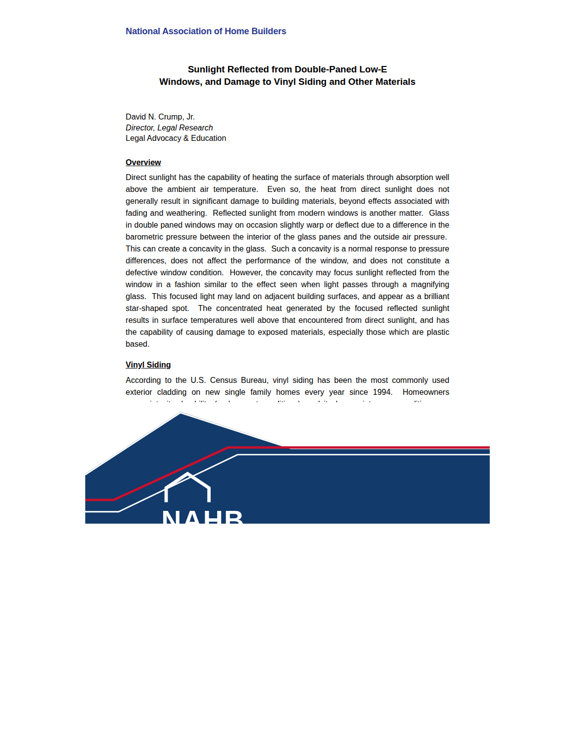National Association of Home Builders
Sunlight Reflected from Double-Paned Low-E
Windows, and Damage to Vinyl Siding and Other Materials
David N. Crump, Jr.
Director, Legal Research
Legal Advocacy & Education
Overview
Direct sunlight has the capability of heating the surface of materials through absorption well above the ambient air temperature. Even so, the heat from direct sunlight does not generally result in significant damage to building materials, beyond effects associated with fading and weathering. Reflected sunlight from modern windows is another matter. Glass in double paned windows may on occasion slightly warp or deflect due to a difference in the barometric pressure between the interior of the glass panes and the outside air pressure. This can create a concavity in the glass. Such a concavity is a normal response to pressure differences, does not affect the performance of the window, and does not constitute a defective window condition. However, the concavity may focus sunlight reflected from the window in a fashion similar to the effect seen when light passes through a magnifying glass. This focused light may land on adjacent building surfaces, and appear as a brilliant star-shaped spot. The concentrated heat generated by the focused reflected sunlight results in surface temperatures well above that encountered from direct sunlight, and has the capability of causing damage to exposed materials, especially those which are plastic based.
Vinyl Siding
According to the U.S. Census Bureau, vinyl siding has been the most commonly used exterior cladding on new single family homes every year since 1994. Homeowners appreciate its durability (under most conditions), and its low maintenance qualities - no painting. But, vinyl siding is a plastic based product, and as such is susceptible to the heat effects caused by focused reflected sunlight. The Vinyl Siding Institute (VSI) states that temperature ranges beginning at 160-165 degrees Fahrenheit can soften normal grades of vinyl siding. Darker colors absorb more heat, and will soften before lighter colors of siding. There have been reports of reflected sunlight heat damage to materials other than vinyl siding, such as wood
NAHB ®